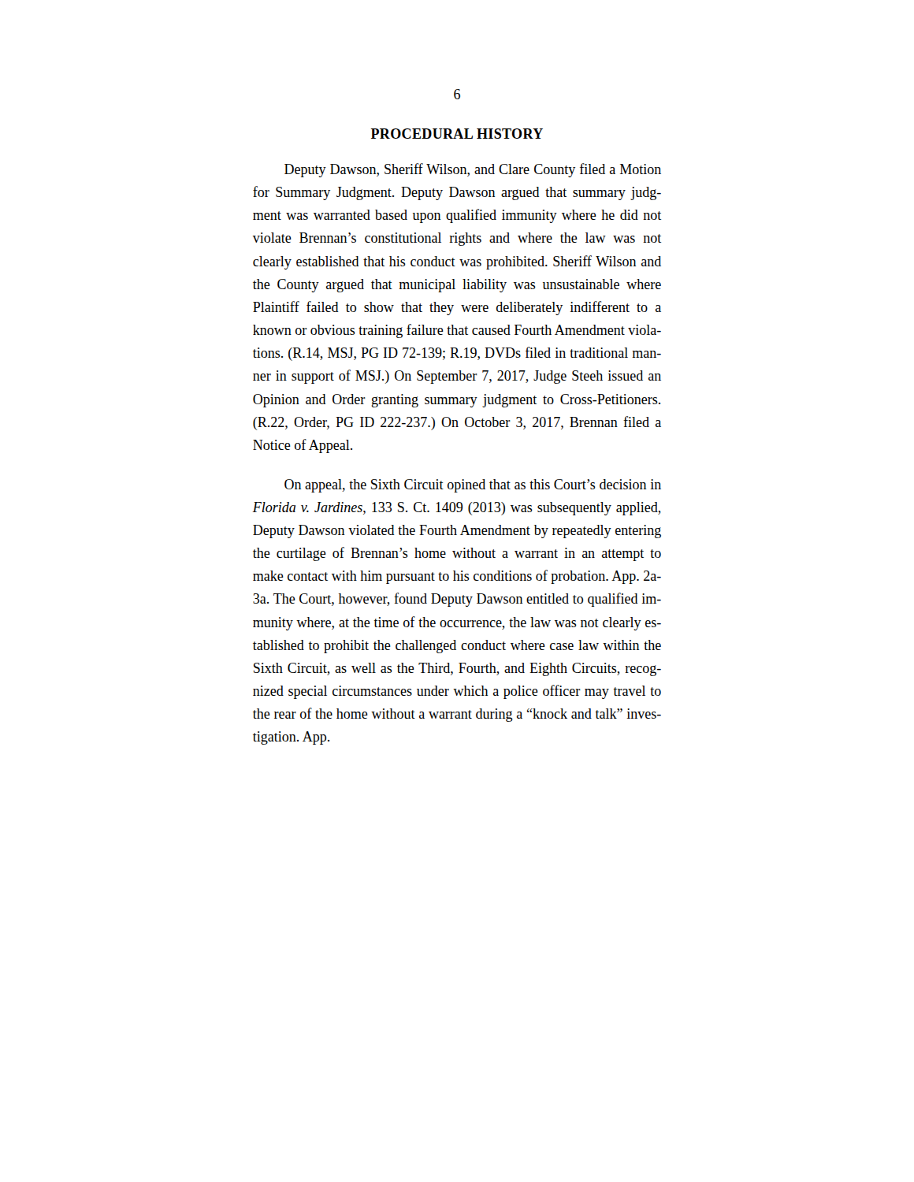6
PROCEDURAL HISTORY
Deputy Dawson, Sheriff Wilson, and Clare County filed a Motion for Summary Judgment. Deputy Dawson argued that summary judgment was warranted based upon qualified immunity where he did not violate Brennan’s constitutional rights and where the law was not clearly established that his conduct was prohibited. Sheriff Wilson and the County argued that municipal liability was unsustainable where Plaintiff failed to show that they were deliberately indifferent to a known or obvious training failure that caused Fourth Amendment violations. (R.14, MSJ, PG ID 72-139; R.19, DVDs filed in traditional manner in support of MSJ.) On September 7, 2017, Judge Steeh issued an Opinion and Order granting summary judgment to Cross-Petitioners. (R.22, Order, PG ID 222-237.) On October 3, 2017, Brennan filed a Notice of Appeal.
On appeal, the Sixth Circuit opined that as this Court’s decision in Florida v. Jardines, 133 S. Ct. 1409 (2013) was subsequently applied, Deputy Dawson violated the Fourth Amendment by repeatedly entering the curtilage of Brennan’s home without a warrant in an attempt to make contact with him pursuant to his conditions of probation. App. 2a-3a. The Court, however, found Deputy Dawson entitled to qualified immunity where, at the time of the occurrence, the law was not clearly established to prohibit the challenged conduct where case law within the Sixth Circuit, as well as the Third, Fourth, and Eighth Circuits, recognized special circumstances under which a police officer may travel to the rear of the home without a warrant during a “knock and talk” investigation. App.